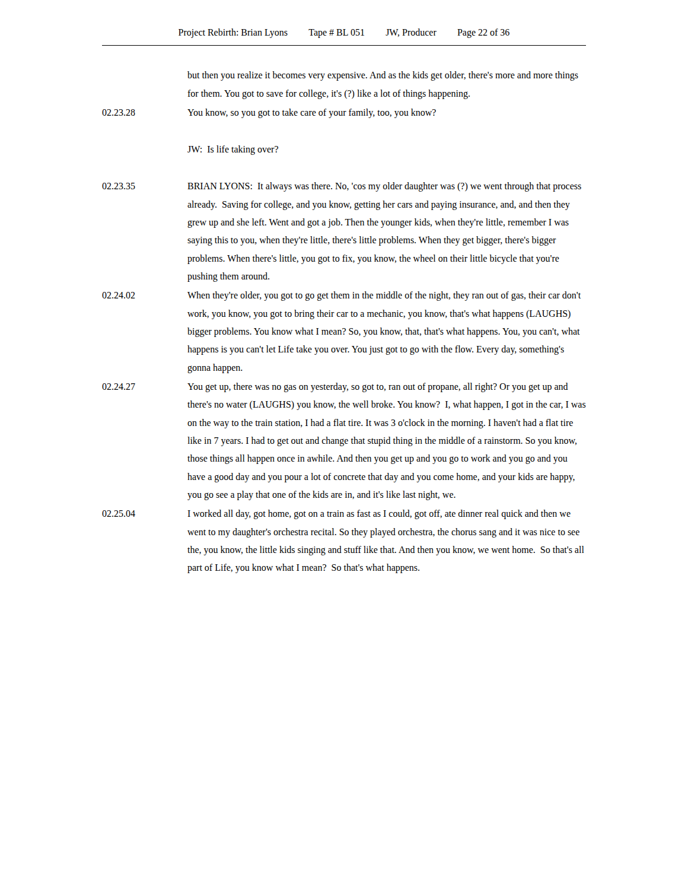Project Rebirth: Brian Lyons Tape # BL 051 JW, Producer Page 22 of 36
00.00.00
but then you realize it becomes very expensive. And as the kids get older, there's more and more things for them. You got to save for college, it's (?) like a lot of things happening.
02.23.28
You know, so you got to take care of your family, too, you know?
00.00.00
JW: Is life taking over?
02.23.35
BRIAN LYONS: It always was there. No, 'cos my older daughter was (?) we went through that process already. Saving for college, and you know, getting her cars and paying insurance, and, and then they grew up and she left. Went and got a job. Then the younger kids, when they're little, remember I was saying this to you, when they're little, there's little problems. When they get bigger, there's bigger problems. When there's little, you got to fix, you know, the wheel on their little bicycle that you're pushing them around.
02.24.02
When they're older, you got to go get them in the middle of the night, they ran out of gas, their car don't work, you know, you got to bring their car to a mechanic, you know, that's what happens (LAUGHS) bigger problems. You know what I mean? So, you know, that, that's what happens. You, you can't, what happens is you can't let Life take you over. You just got to go with the flow. Every day, something's gonna happen.
02.24.27
You get up, there was no gas on yesterday, so got to, ran out of propane, all right? Or you get up and there's no water (LAUGHS) you know, the well broke. You know? I, what happen, I got in the car, I was on the way to the train station, I had a flat tire. It was 3 o'clock in the morning. I haven't had a flat tire like in 7 years. I had to get out and change that stupid thing in the middle of a rainstorm. So you know, those things all happen once in awhile. And then you get up and you go to work and you go and you have a good day and you pour a lot of concrete that day and you come home, and your kids are happy, you go see a play that one of the kids are in, and it's like last night, we.
02.25.04
I worked all day, got home, got on a train as fast as I could, got off, ate dinner real quick and then we went to my daughter's orchestra recital. So they played orchestra, the chorus sang and it was nice to see the, you know, the little kids singing and stuff like that. And then you know, we went home. So that's all part of Life, you know what I mean? So that's what happens.